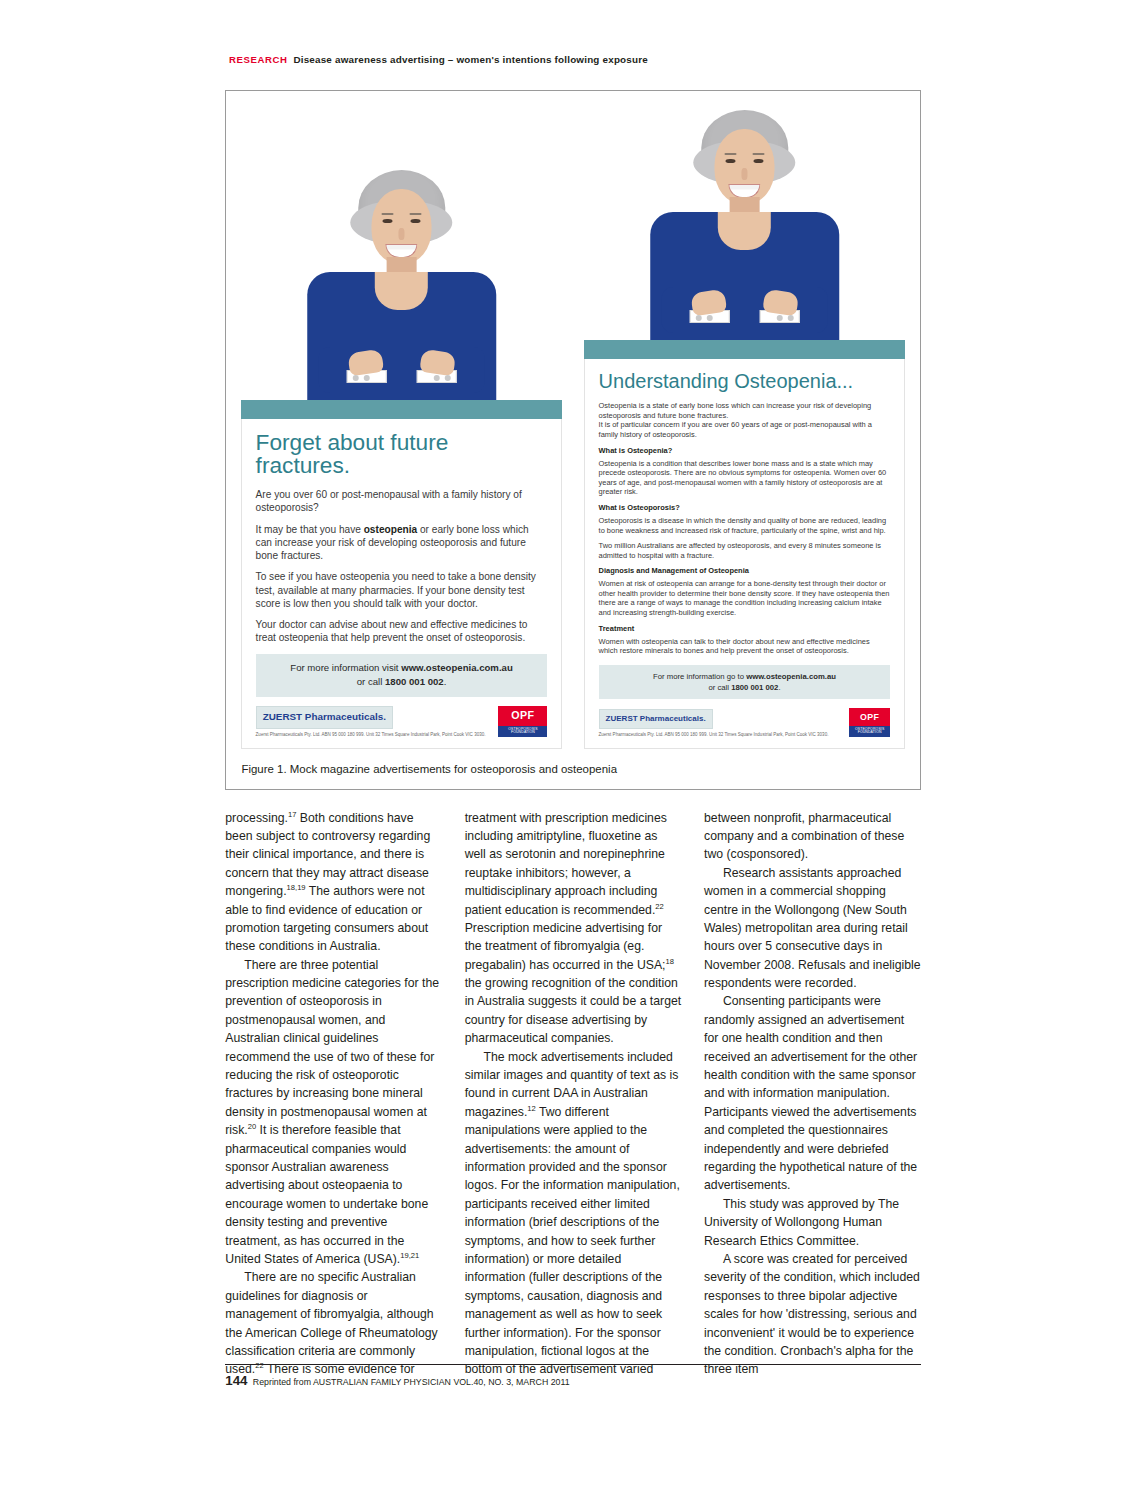RESEARCH Disease awareness advertising – women's intentions following exposure
Forget about future fractures.
Are you over 60 or post-menopausal with a family history of osteoporosis?
It may be that you have osteopenia or early bone loss which can increase your risk of developing osteoporosis and future bone fractures.
To see if you have osteopenia you need to take a bone density test, available at many pharmacies. If your bone density test score is low then you should talk with your doctor.
Your doctor can advise about new and effective medicines to treat osteopenia that help prevent the onset of osteoporosis.
For more information visit www.osteopenia.com.au
or call 1800 001 002.
ZUERST Pharmaceuticals.
Zuerst Pharmaceuticals Pty. Ltd. ABN 95 000 180 999. Unit 32 Times Square Industrial Park, Point Cook VIC 3030.
OPF
OSTEOPOROSIS
FOUNDATION
Understanding Osteopenia...
Osteopenia is a state of early bone loss which can increase your risk of developing osteoporosis and future bone fractures.
It is of particular concern if you are over 60 years of age or post-menopausal with a family history of osteoporosis.
What is Osteopenia?
Osteopenia is a condition that describes lower bone mass and is a state which may precede osteoporosis. There are no obvious symptoms for osteopenia. Women over 60 years of age, and post-menopausal women with a family history of osteoporosis are at greater risk.
What is Osteoporosis?
Osteoporosis is a disease in which the density and quality of bone are reduced, leading to bone weakness and increased risk of fracture, particularly of the spine, wrist and hip.
Two million Australians are affected by osteoporosis, and every 8 minutes someone is admitted to hospital with a fracture.
Diagnosis and Management of Osteopenia
Women at risk of osteopenia can arrange for a bone-density test through their doctor or other health provider to determine their bone density score. If they have osteopenia then there are a range of ways to manage the condition including increasing calcium intake and increasing strength-building exercise.
Treatment
Women with osteopenia can talk to their doctor about new and effective medicines which restore minerals to bones and help prevent the onset of osteoporosis.
For more information go to www.osteopenia.com.au
or call 1800 001 002.
ZUERST Pharmaceuticals.
Zuerst Pharmaceuticals Pty. Ltd. ABN 95 000 180 999. Unit 32 Times Square Industrial Park, Point Cook VIC 3030.
OPF
OSTEOPOROSIS
FOUNDATION
Figure 1. Mock magazine advertisements for osteoporosis and osteopenia
processing.17 Both conditions have been subject to controversy regarding their clinical importance, and there is concern that they may attract disease mongering.18,19 The authors were not able to find evidence of education or promotion targeting consumers about these conditions in Australia.
There are three potential prescription medicine categories for the prevention of osteoporosis in postmenopausal women, and Australian clinical guidelines recommend the use of two of these for reducing the risk of osteoporotic fractures by increasing bone mineral density in postmenopausal women at risk.20 It is therefore feasible that pharmaceutical companies would sponsor Australian awareness advertising about osteopaenia to encourage women to undertake bone density testing and preventive treatment, as has occurred in the United States of America (USA).19,21
There are no specific Australian guidelines for diagnosis or management of fibromyalgia, although the American College of Rheumatology classification criteria are commonly used.22 There is some evidence for treatment with prescription medicines including amitriptyline, fluoxetine as well as serotonin and norepinephrine reuptake inhibitors; however, a multidisciplinary approach including patient education is recommended.22 Prescription medicine advertising for the treatment of fibromyalgia (eg. pregabalin) has occurred in the USA;18 the growing recognition of the condition in Australia suggests it could be a target country for disease advertising by pharmaceutical companies.
The mock advertisements included similar images and quantity of text as is found in current DAA in Australian magazines.12 Two different manipulations were applied to the advertisements: the amount of information provided and the sponsor logos. For the information manipulation, participants received either limited information (brief descriptions of the symptoms, and how to seek further information) or more detailed information (fuller descriptions of the symptoms, causation, diagnosis and management as well as how to seek further information). For the sponsor manipulation, fictional logos at the bottom of the advertisement varied between nonprofit, pharmaceutical company and a combination of these two (cosponsored).
Research assistants approached women in a commercial shopping centre in the Wollongong (New South Wales) metropolitan area during retail hours over 5 consecutive days in November 2008. Refusals and ineligible respondents were recorded.
Consenting participants were randomly assigned an advertisement for one health condition and then received an advertisement for the other health condition with the same sponsor and with information manipulation. Participants viewed the advertisements and completed the questionnaires independently and were debriefed regarding the hypothetical nature of the advertisements.
This study was approved by The University of Wollongong Human Research Ethics Committee.
A score was created for perceived severity of the condition, which included responses to three bipolar adjective scales for how 'distressing, serious and inconvenient' it would be to experience the condition. Cronbach's alpha for the three item
144 Reprinted from AUSTRALIAN FAMILY PHYSICIAN VOL.40, NO. 3, MARCH 2011